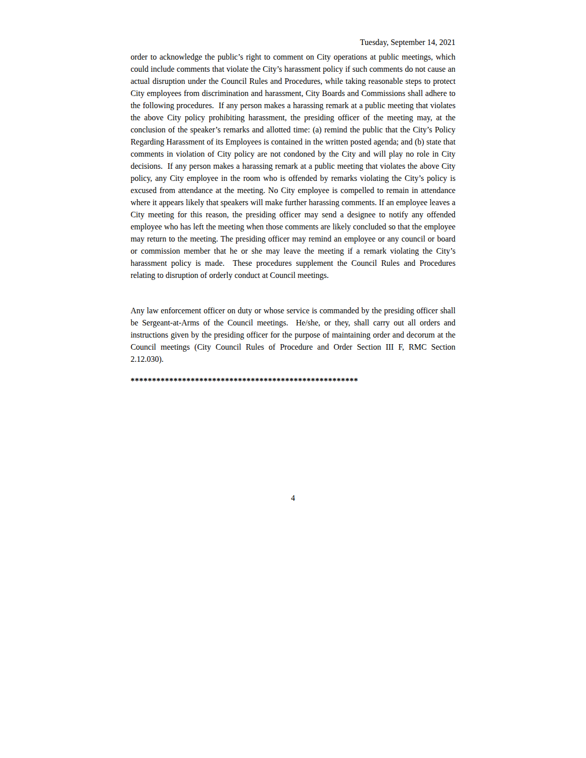Tuesday, September 14, 2021
order to acknowledge the public’s right to comment on City operations at public meetings, which could include comments that violate the City’s harassment policy if such comments do not cause an actual disruption under the Council Rules and Procedures, while taking reasonable steps to protect City employees from discrimination and harassment, City Boards and Commissions shall adhere to the following procedures. If any person makes a harassing remark at a public meeting that violates the above City policy prohibiting harassment, the presiding officer of the meeting may, at the conclusion of the speaker’s remarks and allotted time: (a) remind the public that the City’s Policy Regarding Harassment of its Employees is contained in the written posted agenda; and (b) state that comments in violation of City policy are not condoned by the City and will play no role in City decisions. If any person makes a harassing remark at a public meeting that violates the above City policy, any City employee in the room who is offended by remarks violating the City’s policy is excused from attendance at the meeting. No City employee is compelled to remain in attendance where it appears likely that speakers will make further harassing comments. If an employee leaves a City meeting for this reason, the presiding officer may send a designee to notify any offended employee who has left the meeting when those comments are likely concluded so that the employee may return to the meeting. The presiding officer may remind an employee or any council or board or commission member that he or she may leave the meeting if a remark violating the City’s harassment policy is made. These procedures supplement the Council Rules and Procedures relating to disruption of orderly conduct at Council meetings.
Any law enforcement officer on duty or whose service is commanded by the presiding officer shall be Sergeant-at-Arms of the Council meetings. He/she, or they, shall carry out all orders and instructions given by the presiding officer for the purpose of maintaining order and decorum at the Council meetings (City Council Rules of Procedure and Order Section III F, RMC Section 2.12.030).
*****************************************************
4